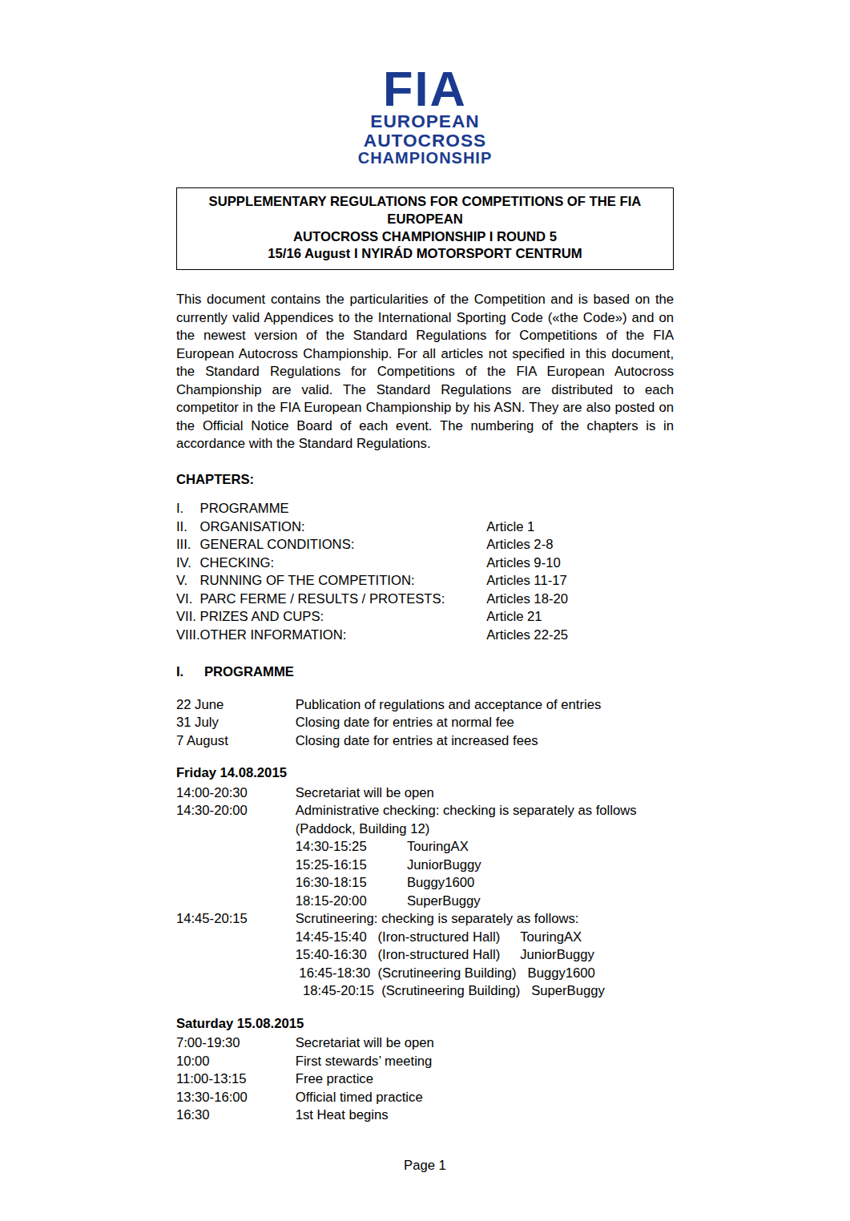FIA
EUROPEAN
AUTOCROSS
CHAMPIONSHIP
SUPPLEMENTARY REGULATIONS FOR COMPETITIONS OF THE FIA EUROPEAN
AUTOCROSS CHAMPIONSHIP I ROUND 5
15/16 August I NYIRÁD MOTORSPORT CENTRUM
This document contains the particularities of the Competition and is based on the currently valid Appendices to the International Sporting Code («the Code») and on the newest version of the Standard Regulations for Competitions of the FIA European Autocross Championship. For all articles not specified in this document, the Standard Regulations for Competitions of the FIA European Autocross Championship are valid. The Standard Regulations are distributed to each competitor in the FIA European Championship by his ASN. They are also posted on the Official Notice Board of each event. The numbering of the chapters is in accordance with the Standard Regulations.
CHAPTERS:
| I. | PROGRAMME | |
| II. | ORGANISATION: | Article 1 |
| III. | GENERAL CONDITIONS: | Articles 2-8 |
| IV. | CHECKING: | Articles 9-10 |
| V. | RUNNING OF THE COMPETITION: | Articles 11-17 |
| VI. | PARC FERME / RESULTS / PROTESTS: | Articles 18-20 |
| VII. | PRIZES AND CUPS: | Article 21 |
| VIII. | OTHER INFORMATION: | Articles 22-25 |
| I. | PROGRAMME |
| 22 June | Publication of regulations and acceptance of entries |
| 31 July | Closing date for entries at normal fee |
| 7 August | Closing date for entries at increased fees |
Friday 14.08.2015
| 14:00-20:30 | Secretariat will be open |
| 14:30-20:00 | Administrative checking: checking is separately as follows (Paddock, Building 12) / 14:30-15:25 / TouringAX / / 15:25-16:15 / JuniorBuggy / / 16:30-18:15 / Buggy1600 / / 18:15-20:00 / SuperBuggy / |
| 14:45-20:15 | Scrutineering: checking is separately as follows: / 14:45-15:40 (Iron-structured Hall) / TouringAX / / 15:40-16:30 (Iron-structured Hall) / JuniorBuggy / / 16:45-18:30 (Scrutineering Building) / Buggy1600 / / 18:45-20:15 (Scrutineering Building) / SuperBuggy / |
Saturday 15.08.2015
| 7:00-19:30 | Secretariat will be open |
| 10:00 | First stewards’ meeting |
| 11:00-13:15 | Free practice |
| 13:30-16:00 | Official timed practice |
| 16:30 | 1st Heat begins |
Page 1